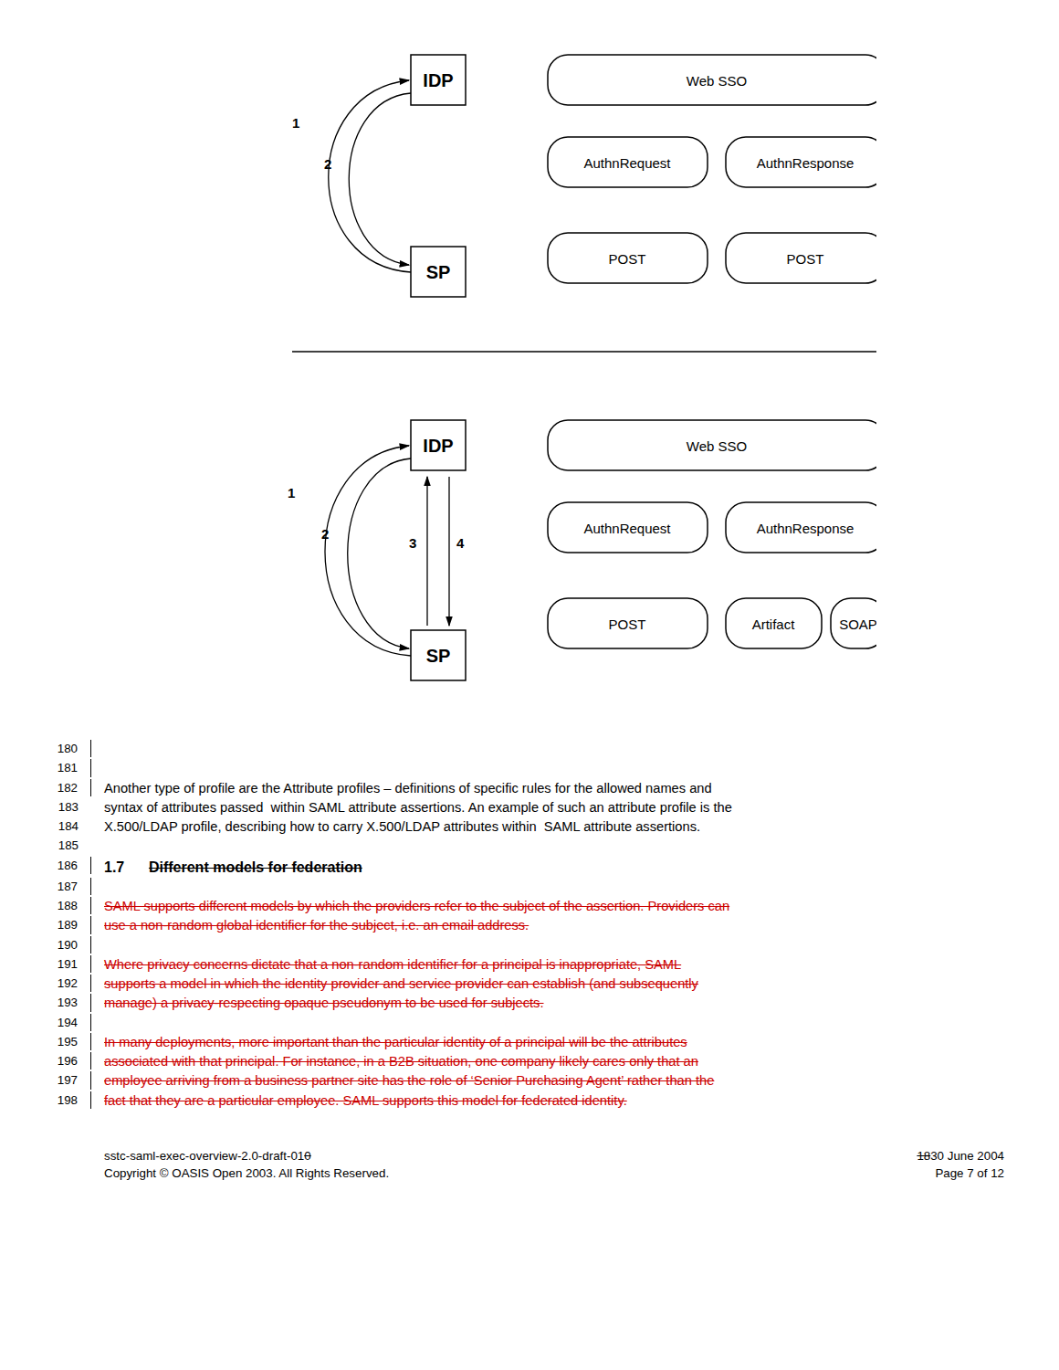IDP SP 1 2 Web SSO AuthnRequest AuthnResponse POST POST IDP SP 1 2 3 4 Web SSO AuthnRequest AuthnResponse POST Artifact SOAP
180
181
182
Another type of profile are the Attribute profiles – definitions of specific rules for the allowed names and
183
syntax of attributes passed within SAML attribute assertions. An example of such an attribute profile is the
184
X.500/LDAP profile, describing how to carry X.500/LDAP attributes within SAML attribute assertions.
185
186
1.7 Different models for federation
187
188
SAML supports different models by which the providers refer to the subject of the assertion. Providers can
189
use a non-random global identifier for the subject, i.e. an email address.
190
191
Where privacy concerns dictate that a non-random identifier for a principal is inappropriate, SAML
192
supports a model in which the identity provider and service provider can establish (and subsequently
193
manage) a privacy-respecting opaque pseudonym to be used for subjects.
194
195
In many deployments, more important than the particular identity of a principal will be the attributes
196
associated with that principal. For instance, in a B2B situation, one company likely cares only that an
197
employee arriving from a business partner site has the role of ‘Senior Purchasing Agent’ rather than the
198
fact that they are a particular employee. SAML supports this model for federated identity.
sstc-saml-exec-overview-2.0-draft-010
Copyright © OASIS Open 2003. All Rights Reserved.
1830 June 2004
Page 7 of 12